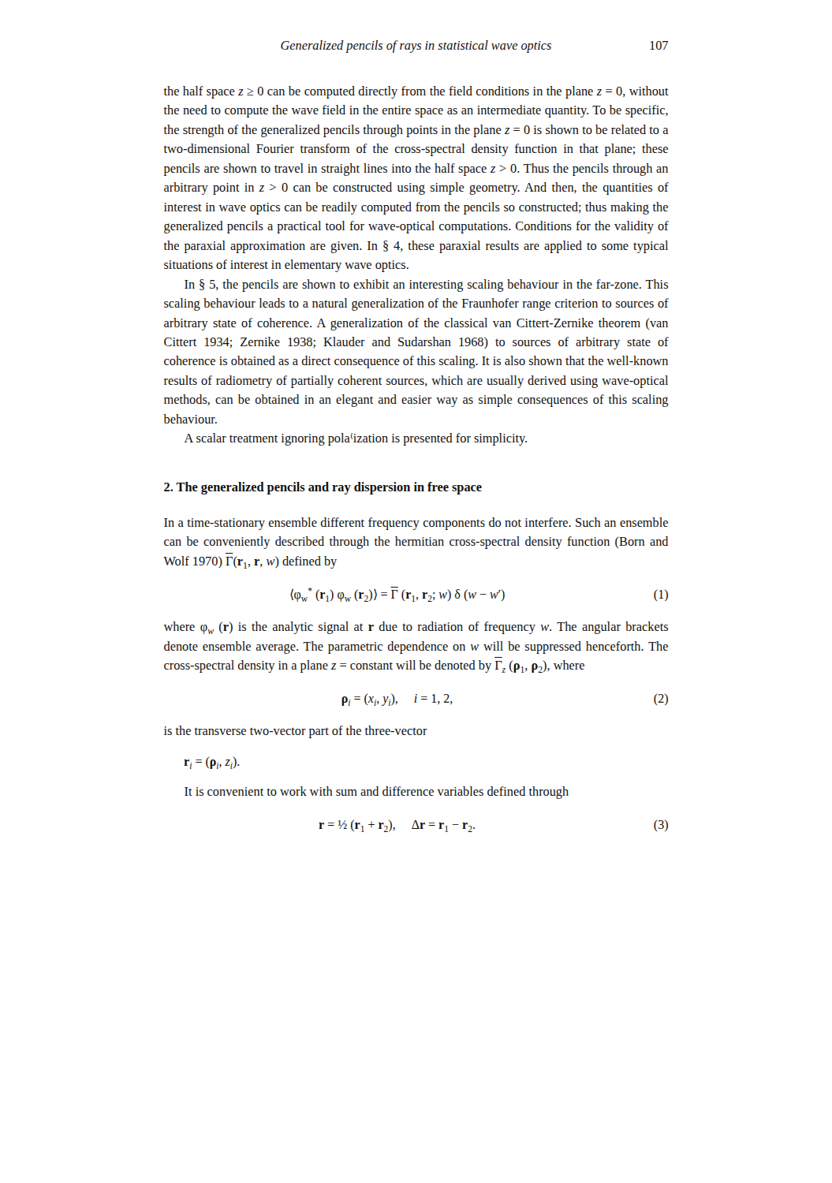Generalized pencils of rays in statistical wave optics 107
the half space z ≥ 0 can be computed directly from the field conditions in the plane z = 0, without the need to compute the wave field in the entire space as an intermediate quantity. To be specific, the strength of the generalized pencils through points in the plane z = 0 is shown to be related to a two-dimensional Fourier transform of the cross-spectral density function in that plane; these pencils are shown to travel in straight lines into the half space z > 0. Thus the pencils through an arbitrary point in z > 0 can be constructed using simple geometry. And then, the quantities of interest in wave optics can be readily computed from the pencils so constructed; thus making the generalized pencils a practical tool for wave-optical computations. Conditions for the validity of the paraxial approximation are given. In § 4, these paraxial results are applied to some typical situations of interest in elementary wave optics.
In § 5, the pencils are shown to exhibit an interesting scaling behaviour in the far-zone. This scaling behaviour leads to a natural generalization of the Fraunhofer range criterion to sources of arbitrary state of coherence. A generalization of the classical van Cittert-Zernike theorem (van Cittert 1934; Zernike 1938; Klauder and Sudarshan 1968) to sources of arbitrary state of coherence is obtained as a direct consequence of this scaling. It is also shown that the well-known results of radiometry of partially coherent sources, which are usually derived using wave-optical methods, can be obtained in an elegant and easier way as simple consequences of this scaling behaviour.
A scalar treatment ignoring pola⁽ization is presented for simplicity.
2. The generalized pencils and ray dispersion in free space
In a time-stationary ensemble different frequency components do not interfere. Such an ensemble can be conveniently described through the hermitian cross-spectral density function (Born and Wolf 1970) Γ(r1, r, w) defined by
⟨φw* (r1) φw (r2)⟩ = Γ (r1, r2; w) δ (w − w′)
(1)
where φw (r) is the analytic signal at r due to radiation of frequency w. The angular brackets denote ensemble average. The parametric dependence on w will be suppressed henceforth. The cross-spectral density in a plane z = constant will be denoted by Γz (ρ1, ρ2), where
ρi = (xi, yi), i = 1, 2,
(2)
is the transverse two-vector part of the three-vector
ri = (ρi, zi).
It is convenient to work with sum and difference variables defined through
r = ½ (r1 + r2), Δr = r1 − r2.
(3)